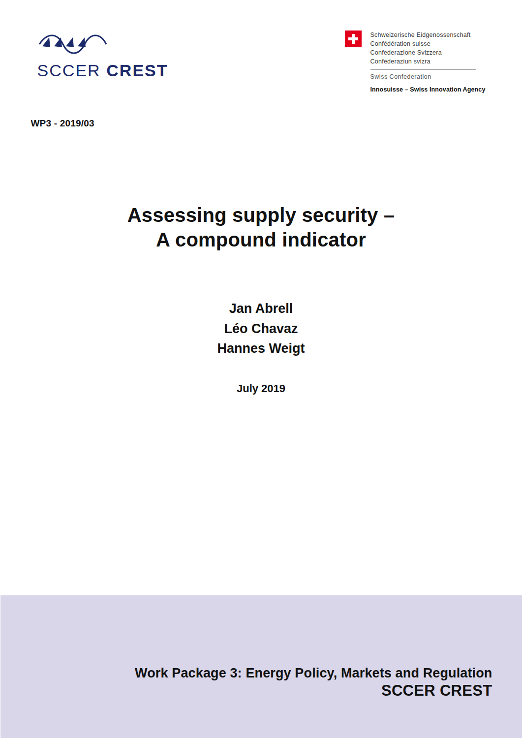SCCER CREST
Schweizerische Eidgenossenschaft
Confédération suisse
Confederazione Svizzera
Confederaziun svizra
Swiss Confederation
Innosuisse – Swiss Innovation Agency
WP3 - 2019/03
Assessing supply security –
A compound indicator
Jan Abrell
Léo Chavaz
Hannes Weigt
July 2019
Work Package 3: Energy Policy, Markets and Regulation
SCCER CREST